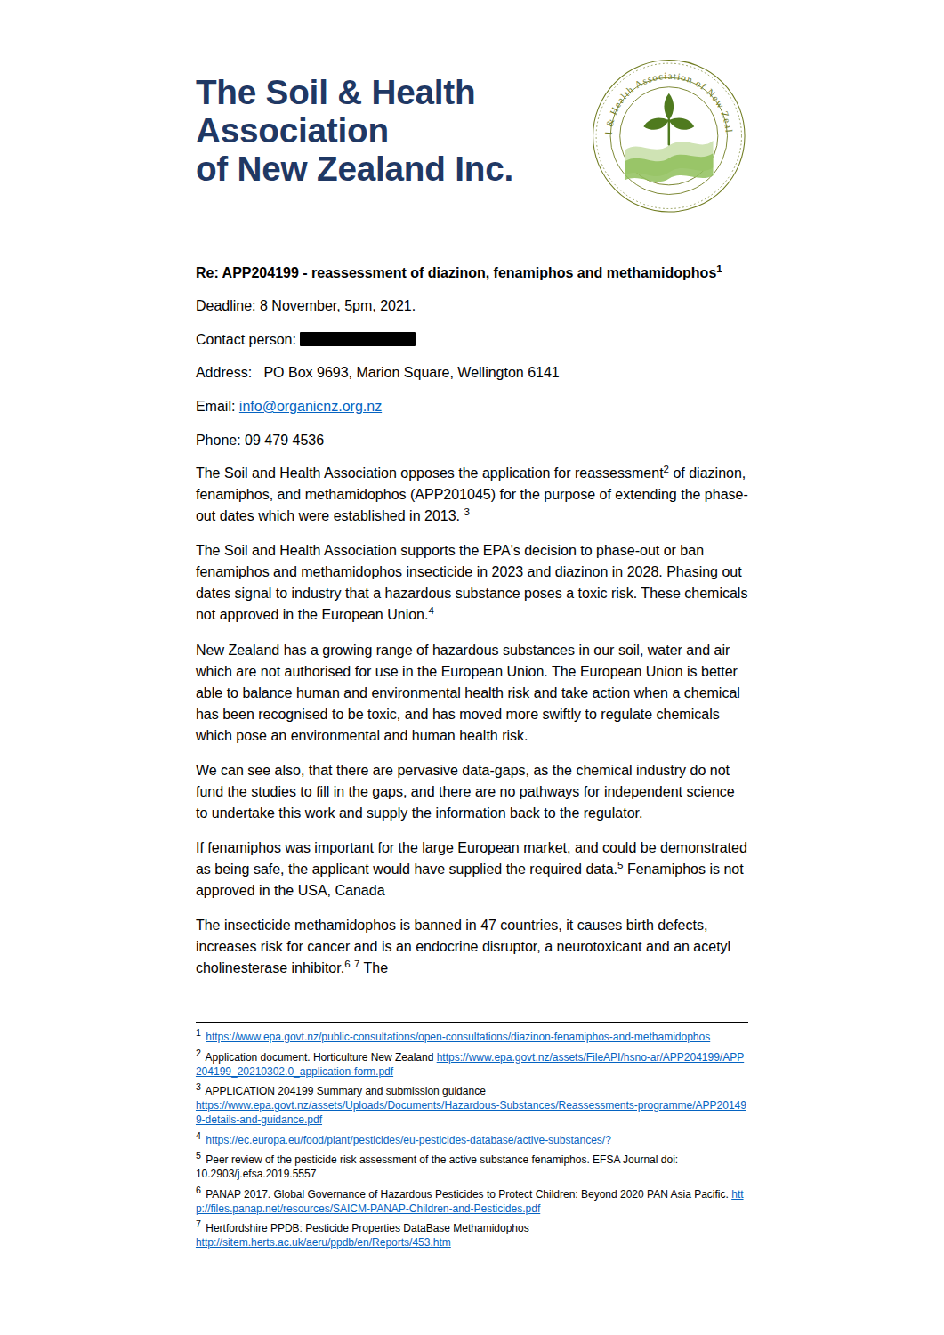The Soil & Health Association
of New Zealand Inc.
Soil & Health Association of New Zealand Established 1941
Re: APP204199 - reassessment of diazinon, fenamiphos and methamidophos1
Deadline: 8 November, 5pm, 2021.
Contact person:
Address: PO Box 9693, Marion Square, Wellington 6141
Email: info@organicnz.org.nz
Phone: 09 479 4536
The Soil and Health Association opposes the application for reassessment2 of diazinon, fenamiphos, and methamidophos (APP201045) for the purpose of extending the phase-out dates which were established in 2013. 3
The Soil and Health Association supports the EPA's decision to phase-out or ban fenamiphos and methamidophos insecticide in 2023 and diazinon in 2028. Phasing out dates signal to industry that a hazardous substance poses a toxic risk. These chemicals not approved in the European Union.4
New Zealand has a growing range of hazardous substances in our soil, water and air which are not authorised for use in the European Union. The European Union is better able to balance human and environmental health risk and take action when a chemical has been recognised to be toxic, and has moved more swiftly to regulate chemicals which pose an environmental and human health risk.
We can see also, that there are pervasive data-gaps, as the chemical industry do not fund the studies to fill in the gaps, and there are no pathways for independent science to undertake this work and supply the information back to the regulator.
If fenamiphos was important for the large European market, and could be demonstrated as being safe, the applicant would have supplied the required data.5 Fenamiphos is not approved in the USA, Canada
The insecticide methamidophos is banned in 47 countries, it causes birth defects, increases risk for cancer and is an endocrine disruptor, a neurotoxicant and an acetyl cholinesterase inhibitor.6 7 The
1 https://www.epa.govt.nz/public-consultations/open-consultations/diazinon-fenamiphos-and-methamidophos
2 Application document. Horticulture New Zealand https://www.epa.govt.nz/assets/FileAPI/hsno-ar/APP204199/APP204199_20210302.0_application-form.pdf
3 APPLICATION 204199 Summary and submission guidance
https://www.epa.govt.nz/assets/Uploads/Documents/Hazardous-Substances/Reassessments-programme/APP201499-details-and-guidance.pdf
4 https://ec.europa.eu/food/plant/pesticides/eu-pesticides-database/active-substances/?
5 Peer review of the pesticide risk assessment of the active substance fenamiphos. EFSA Journal doi: 10.2903/j.efsa.2019.5557
6 PANAP 2017. Global Governance of Hazardous Pesticides to Protect Children: Beyond 2020 PAN Asia Pacific. http://files.panap.net/resources/SAICM-PANAP-Children-and-Pesticides.pdf
7 Hertfordshire PPDB: Pesticide Properties DataBase Methamidophos
http://sitem.herts.ac.uk/aeru/ppdb/en/Reports/453.htm